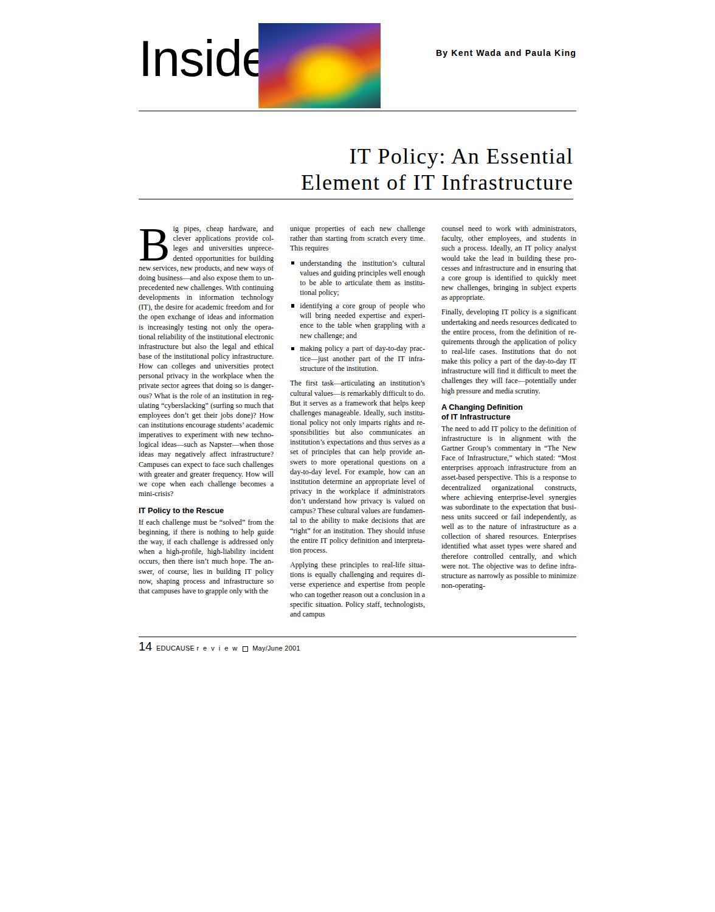Inside IT
By Kent Wada and Paula King
IT Policy: An Essential
Element of IT Infrastructure
Big pipes, cheap hardware, and clever applications provide colleges and universities unprecedented opportunities for building new services, new products, and new ways of doing business—and also expose them to unprecedented new challenges. With continuing developments in information technology (IT), the desire for academic freedom and for the open exchange of ideas and information is increasingly testing not only the operational reliability of the institutional electronic infrastructure but also the legal and ethical base of the institutional policy infrastructure. How can colleges and universities protect personal privacy in the workplace when the private sector agrees that doing so is dangerous? What is the role of an institution in regulating “cyberslacking” (surfing so much that employees don’t get their jobs done)? How can institutions encourage students’ academic imperatives to experiment with new technological ideas—such as Napster—when those ideas may negatively affect infrastructure? Campuses can expect to face such challenges with greater and greater frequency. How will we cope when each challenge becomes a mini-crisis?
IT Policy to the Rescue
If each challenge must be “solved” from the beginning, if there is nothing to help guide the way, if each challenge is addressed only when a high-profile, high-liability incident occurs, then there isn’t much hope. The answer, of course, lies in building IT policy now, shaping process and infrastructure so that campuses have to grapple only with the
unique properties of each new challenge rather than starting from scratch every time. This requires
understanding the institution’s cultural values and guiding principles well enough to be able to articulate them as institutional policy;
identifying a core group of people who will bring needed expertise and experience to the table when grappling with a new challenge; and
making policy a part of day-to-day practice—just another part of the IT infrastructure of the institution.
The first task—articulating an institution’s cultural values—is remarkably difficult to do. But it serves as a framework that helps keep challenges manageable. Ideally, such institutional policy not only imparts rights and responsibilities but also communicates an institution’s expectations and thus serves as a set of principles that can help provide answers to more operational questions on a day-to-day level. For example, how can an institution determine an appropriate level of privacy in the workplace if administrators don’t understand how privacy is valued on campus? These cultural values are fundamental to the ability to make decisions that are “right” for an institution. They should infuse the entire IT policy definition and interpretation process.
Applying these principles to real-life situations is equally challenging and requires diverse experience and expertise from people who can together reason out a conclusion in a specific situation. Policy staff, technologists, and campus
counsel need to work with administrators, faculty, other employees, and students in such a process. Ideally, an IT policy analyst would take the lead in building these processes and infrastructure and in ensuring that a core group is identified to quickly meet new challenges, bringing in subject experts as appropriate.
Finally, developing IT policy is a significant undertaking and needs resources dedicated to the entire process, from the definition of requirements through the application of policy to real-life cases. Institutions that do not make this policy a part of the day-to-day IT infrastructure will find it difficult to meet the challenges they will face—potentially under high pressure and media scrutiny.
A Changing Definition
of IT Infrastructure
The need to add IT policy to the definition of infrastructure is in alignment with the Gartner Group’s commentary in “The New Face of Infrastructure,” which stated: “Most enterprises approach infrastructure from an asset-based perspective. This is a response to decentralized organizational constructs, where achieving enterprise-level synergies was subordinate to the expectation that business units succeed or fail independently, as well as to the nature of infrastructure as a collection of shared resources. Enterprises identified what asset types were shared and therefore controlled centrally, and which were not. The objective was to define infrastructure as narrowly as possible to minimize non-operating-
14
EDUCAUSE r e v i e w May/June 2001